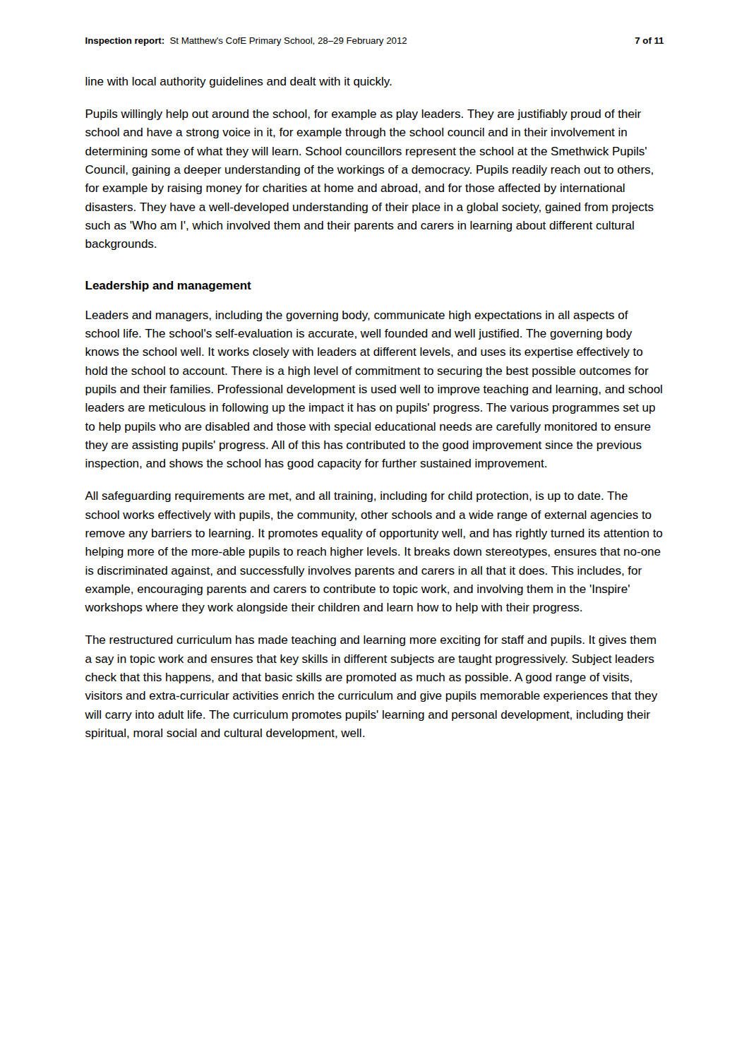Inspection report: St Matthew's CofE Primary School, 28–29 February 2012
7 of 11
line with local authority guidelines and dealt with it quickly.
Pupils willingly help out around the school, for example as play leaders. They are justifiably proud of their school and have a strong voice in it, for example through the school council and in their involvement in determining some of what they will learn. School councillors represent the school at the Smethwick Pupils' Council, gaining a deeper understanding of the workings of a democracy. Pupils readily reach out to others, for example by raising money for charities at home and abroad, and for those affected by international disasters. They have a well-developed understanding of their place in a global society, gained from projects such as 'Who am I', which involved them and their parents and carers in learning about different cultural backgrounds.
Leadership and management
Leaders and managers, including the governing body, communicate high expectations in all aspects of school life. The school's self-evaluation is accurate, well founded and well justified. The governing body knows the school well. It works closely with leaders at different levels, and uses its expertise effectively to hold the school to account. There is a high level of commitment to securing the best possible outcomes for pupils and their families. Professional development is used well to improve teaching and learning, and school leaders are meticulous in following up the impact it has on pupils' progress. The various programmes set up to help pupils who are disabled and those with special educational needs are carefully monitored to ensure they are assisting pupils' progress. All of this has contributed to the good improvement since the previous inspection, and shows the school has good capacity for further sustained improvement.
All safeguarding requirements are met, and all training, including for child protection, is up to date. The school works effectively with pupils, the community, other schools and a wide range of external agencies to remove any barriers to learning. It promotes equality of opportunity well, and has rightly turned its attention to helping more of the more-able pupils to reach higher levels. It breaks down stereotypes, ensures that no-one is discriminated against, and successfully involves parents and carers in all that it does. This includes, for example, encouraging parents and carers to contribute to topic work, and involving them in the 'Inspire' workshops where they work alongside their children and learn how to help with their progress.
The restructured curriculum has made teaching and learning more exciting for staff and pupils. It gives them a say in topic work and ensures that key skills in different subjects are taught progressively. Subject leaders check that this happens, and that basic skills are promoted as much as possible. A good range of visits, visitors and extra-curricular activities enrich the curriculum and give pupils memorable experiences that they will carry into adult life. The curriculum promotes pupils' learning and personal development, including their spiritual, moral social and cultural development, well.